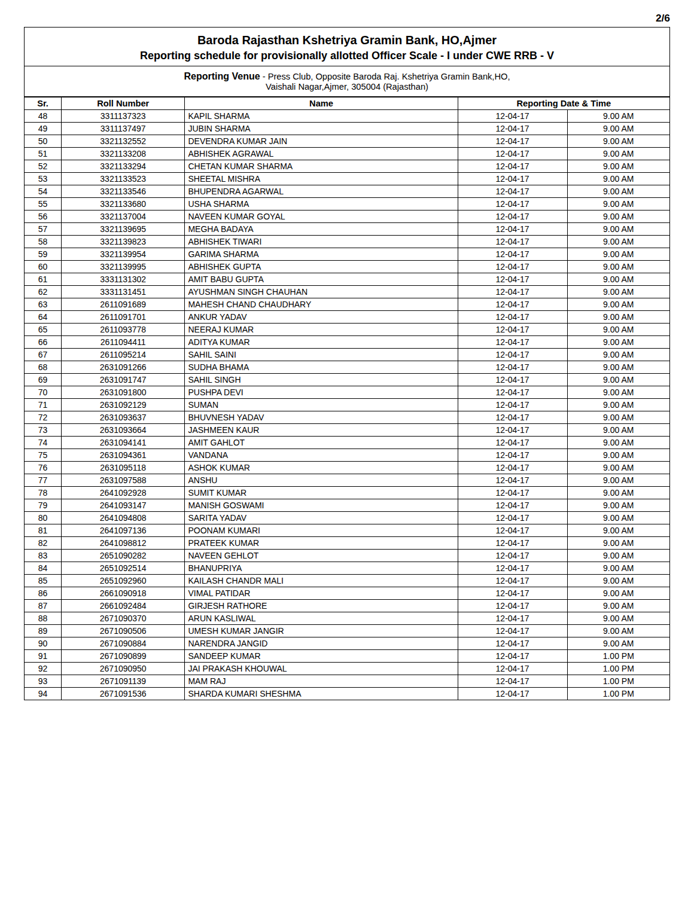2/6
Baroda Rajasthan Kshetriya Gramin Bank, HO,Ajmer
Reporting schedule for provisionally allotted Officer Scale - I under CWE RRB - V
Reporting Venue - Press Club, Opposite Baroda Raj. Kshetriya Gramin Bank,HO,
Vaishali Nagar,Ajmer, 305004 (Rajasthan)
| Sr. | Roll Number | Name | Reporting Date & Time |
| --- | --- | --- | --- |
| 48 | 3311137323 | KAPIL SHARMA | 12-04-17 | 9.00 AM |
| 49 | 3311137497 | JUBIN SHARMA | 12-04-17 | 9.00 AM |
| 50 | 3321132552 | DEVENDRA KUMAR JAIN | 12-04-17 | 9.00 AM |
| 51 | 3321133208 | ABHISHEK AGRAWAL | 12-04-17 | 9.00 AM |
| 52 | 3321133294 | CHETAN KUMAR SHARMA | 12-04-17 | 9.00 AM |
| 53 | 3321133523 | SHEETAL MISHRA | 12-04-17 | 9.00 AM |
| 54 | 3321133546 | BHUPENDRA AGARWAL | 12-04-17 | 9.00 AM |
| 55 | 3321133680 | USHA SHARMA | 12-04-17 | 9.00 AM |
| 56 | 3321137004 | NAVEEN KUMAR GOYAL | 12-04-17 | 9.00 AM |
| 57 | 3321139695 | MEGHA BADAYA | 12-04-17 | 9.00 AM |
| 58 | 3321139823 | ABHISHEK TIWARI | 12-04-17 | 9.00 AM |
| 59 | 3321139954 | GARIMA SHARMA | 12-04-17 | 9.00 AM |
| 60 | 3321139995 | ABHISHEK GUPTA | 12-04-17 | 9.00 AM |
| 61 | 3331131302 | AMIT BABU GUPTA | 12-04-17 | 9.00 AM |
| 62 | 3331131451 | AYUSHMAN SINGH CHAUHAN | 12-04-17 | 9.00 AM |
| 63 | 2611091689 | MAHESH CHAND CHAUDHARY | 12-04-17 | 9.00 AM |
| 64 | 2611091701 | ANKUR YADAV | 12-04-17 | 9.00 AM |
| 65 | 2611093778 | NEERAJ KUMAR | 12-04-17 | 9.00 AM |
| 66 | 2611094411 | ADITYA KUMAR | 12-04-17 | 9.00 AM |
| 67 | 2611095214 | SAHIL SAINI | 12-04-17 | 9.00 AM |
| 68 | 2631091266 | SUDHA BHAMA | 12-04-17 | 9.00 AM |
| 69 | 2631091747 | SAHIL SINGH | 12-04-17 | 9.00 AM |
| 70 | 2631091800 | PUSHPA DEVI | 12-04-17 | 9.00 AM |
| 71 | 2631092129 | SUMAN | 12-04-17 | 9.00 AM |
| 72 | 2631093637 | BHUVNESH YADAV | 12-04-17 | 9.00 AM |
| 73 | 2631093664 | JASHMEEN KAUR | 12-04-17 | 9.00 AM |
| 74 | 2631094141 | AMIT GAHLOT | 12-04-17 | 9.00 AM |
| 75 | 2631094361 | VANDANA | 12-04-17 | 9.00 AM |
| 76 | 2631095118 | ASHOK KUMAR | 12-04-17 | 9.00 AM |
| 77 | 2631097588 | ANSHU | 12-04-17 | 9.00 AM |
| 78 | 2641092928 | SUMIT KUMAR | 12-04-17 | 9.00 AM |
| 79 | 2641093147 | MANISH GOSWAMI | 12-04-17 | 9.00 AM |
| 80 | 2641094808 | SARITA YADAV | 12-04-17 | 9.00 AM |
| 81 | 2641097136 | POONAM KUMARI | 12-04-17 | 9.00 AM |
| 82 | 2641098812 | PRATEEK KUMAR | 12-04-17 | 9.00 AM |
| 83 | 2651090282 | NAVEEN GEHLOT | 12-04-17 | 9.00 AM |
| 84 | 2651092514 | BHANUPRIYA | 12-04-17 | 9.00 AM |
| 85 | 2651092960 | KAILASH CHANDR MALI | 12-04-17 | 9.00 AM |
| 86 | 2661090918 | VIMAL PATIDAR | 12-04-17 | 9.00 AM |
| 87 | 2661092484 | GIRJESH RATHORE | 12-04-17 | 9.00 AM |
| 88 | 2671090370 | ARUN KASLIWAL | 12-04-17 | 9.00 AM |
| 89 | 2671090506 | UMESH KUMAR JANGIR | 12-04-17 | 9.00 AM |
| 90 | 2671090884 | NARENDRA JANGID | 12-04-17 | 9.00 AM |
| 91 | 2671090899 | SANDEEP KUMAR | 12-04-17 | 1.00 PM |
| 92 | 2671090950 | JAI PRAKASH KHOUWAL | 12-04-17 | 1.00 PM |
| 93 | 2671091139 | MAM RAJ | 12-04-17 | 1.00 PM |
| 94 | 2671091536 | SHARDA KUMARI SHESHMA | 12-04-17 | 1.00 PM |